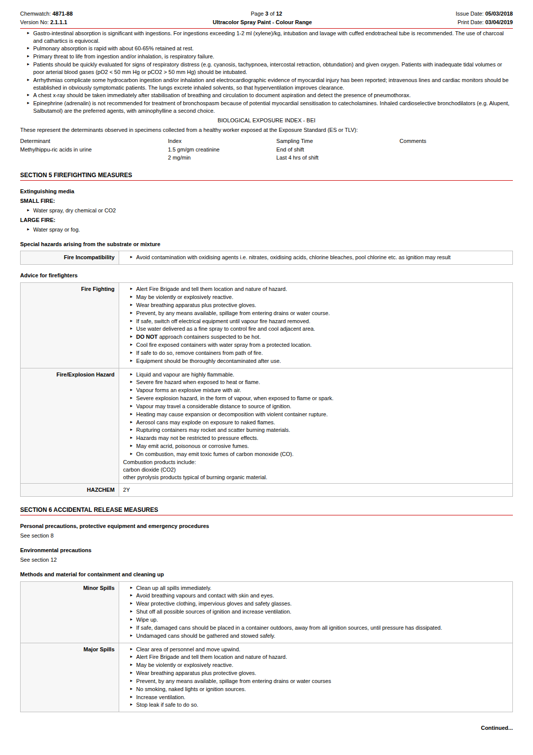Chemwatch: 4871-88
Page 3 of 12
Issue Date: 05/03/2018
Version No: 2.1.1.1
Ultracolor Spray Paint - Colour Range
Print Date: 03/04/2019
Gastro-intestinal absorption is significant with ingestions. For ingestions exceeding 1-2 ml (xylene)/kg, intubation and lavage with cuffed endotracheal tube is recommended. The use of charcoal and cathartics is equivocal.
Pulmonary absorption is rapid with about 60-65% retained at rest.
Primary threat to life from ingestion and/or inhalation, is respiratory failure.
Patients should be quickly evaluated for signs of respiratory distress (e.g. cyanosis, tachypnoea, intercostal retraction, obtundation) and given oxygen. Patients with inadequate tidal volumes or poor arterial blood gases (pO2 < 50 mm Hg or pCO2 > 50 mm Hg) should be intubated.
Arrhythmias complicate some hydrocarbon ingestion and/or inhalation and electrocardiographic evidence of myocardial injury has been reported; intravenous lines and cardiac monitors should be established in obviously symptomatic patients. The lungs excrete inhaled solvents, so that hyperventilation improves clearance.
A chest x-ray should be taken immediately after stabilisation of breathing and circulation to document aspiration and detect the presence of pneumothorax.
Epinephrine (adrenalin) is not recommended for treatment of bronchospasm because of potential myocardial sensitisation to catecholamines. Inhaled cardioselective bronchodilators (e.g. Alupent, Salbutamol) are the preferred agents, with aminophylline a second choice.
BIOLOGICAL EXPOSURE INDEX - BEI
These represent the determinants observed in specimens collected from a healthy worker exposed at the Exposure Standard (ES or TLV):
| Determinant | Index | Sampling Time | Comments |
| Methylhippu-ric acids in urine | 1.5 gm/gm creatinine | End of shift | |
| | 2 mg/min | Last 4 hrs of shift | |
SECTION 5 FIREFIGHTING MEASURES
Extinguishing media
SMALL FIRE:
Water spray, dry chemical or CO2
LARGE FIRE:
Water spray or fog.
Special hazards arising from the substrate or mixture
| Fire Incompatibility | Avoid contamination with oxidising agents i.e. nitrates, oxidising acids, chlorine bleaches, pool chlorine etc. as ignition may result |
Advice for firefighters
| Fire Fighting | Alert Fire Brigade and tell them location and nature of hazard. May be violently or explosively reactive. Wear breathing apparatus plus protective gloves. Prevent, by any means available, spillage from entering drains or water course. If safe, switch off electrical equipment until vapour fire hazard removed. Use water delivered as a fine spray to control fire and cool adjacent area. DO NOT approach containers suspected to be hot. Cool fire exposed containers with water spray from a protected location. If safe to do so, remove containers from path of fire. Equipment should be thoroughly decontaminated after use. |
| Fire/Explosion Hazard | Liquid and vapour are highly flammable. Severe fire hazard when exposed to heat or flame. Vapour forms an explosive mixture with air. Severe explosion hazard, in the form of vapour, when exposed to flame or spark. Vapour may travel a considerable distance to source of ignition. Heating may cause expansion or decomposition with violent container rupture. Aerosol cans may explode on exposure to naked flames. Rupturing containers may rocket and scatter burning materials. Hazards may not be restricted to pressure effects. May emit acrid, poisonous or corrosive fumes. On combustion, may emit toxic fumes of carbon monoxide (CO). Combustion products include: carbon dioxide (CO2) other pyrolysis products typical of burning organic material. |
| HAZCHEM | 2Y |
SECTION 6 ACCIDENTAL RELEASE MEASURES
Personal precautions, protective equipment and emergency procedures
See section 8
Environmental precautions
See section 12
Methods and material for containment and cleaning up
| Minor Spills | Clean up all spills immediately. Avoid breathing vapours and contact with skin and eyes. Wear protective clothing, impervious gloves and safety glasses. Shut off all possible sources of ignition and increase ventilation. Wipe up. If safe, damaged cans should be placed in a container outdoors, away from all ignition sources, until pressure has dissipated. Undamaged cans should be gathered and stowed safely. |
| Major Spills | Clear area of personnel and move upwind. Alert Fire Brigade and tell them location and nature of hazard. May be violently or explosively reactive. Wear breathing apparatus plus protective gloves. Prevent, by any means available, spillage from entering drains or water courses No smoking, naked lights or ignition sources. Increase ventilation. Stop leak if safe to do so. |
Continued...